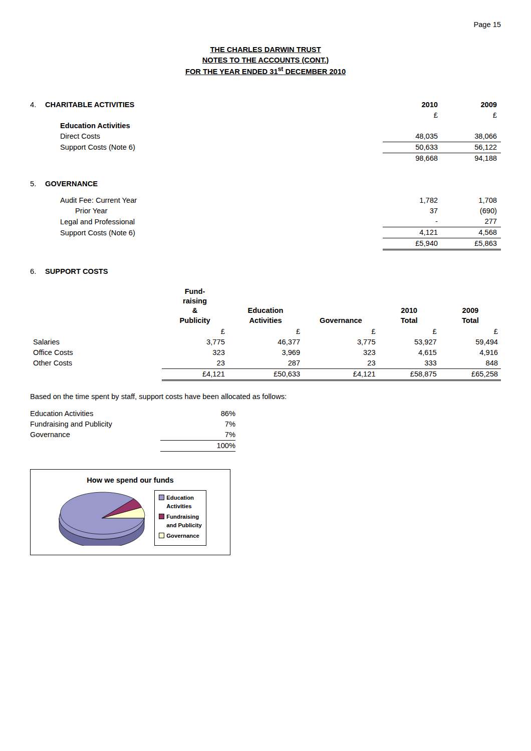Page 15
THE CHARLES DARWIN TRUST
NOTES TO THE ACCOUNTS (CONT.)
FOR THE YEAR ENDED 31st DECEMBER 2010
| 4. | CHARITABLE ACTIVITIES | 2010 | 2009 |
| | | £ | £ |
| | Education Activities | | |
| | Direct Costs | 48,035 | 38,066 |
| | Support Costs (Note 6) | 50,633 | 56,122 |
| | | 98,668 | 94,188 |
| 5. | GOVERNANCE | | |
| | Audit Fee: Current Year | 1,782 | 1,708 |
| | Prior Year | 37 | (690) |
| | Legal and Professional | - | 277 |
| | Support Costs (Note 6) | 4,121 | 4,568 |
| | | £5,940 | £5,863 |
| 6. | SUPPORT COSTS |
| | Fund- raising & Publicity | Education Activities | Governance | 2010 Total | 2009 Total |
| --- | --- | --- | --- | --- | --- |
| | £ | £ | £ | £ | £ |
| Salaries | 3,775 | 46,377 | 3,775 | 53,927 | 59,494 |
| Office Costs | 323 | 3,969 | 323 | 4,615 | 4,916 |
| Other Costs | 23 | 287 | 23 | 333 | 848 |
| | £4,121 | £50,633 | £4,121 | £58,875 | £65,258 |
Based on the time spent by staff, support costs have been allocated as follows:
| Education Activities | 86% |
| Fundraising and Publicity | 7% |
| Governance | 7% |
| | 100% |
How we spend our funds
Education
Activities
Fundraising
and Publicity
Governance